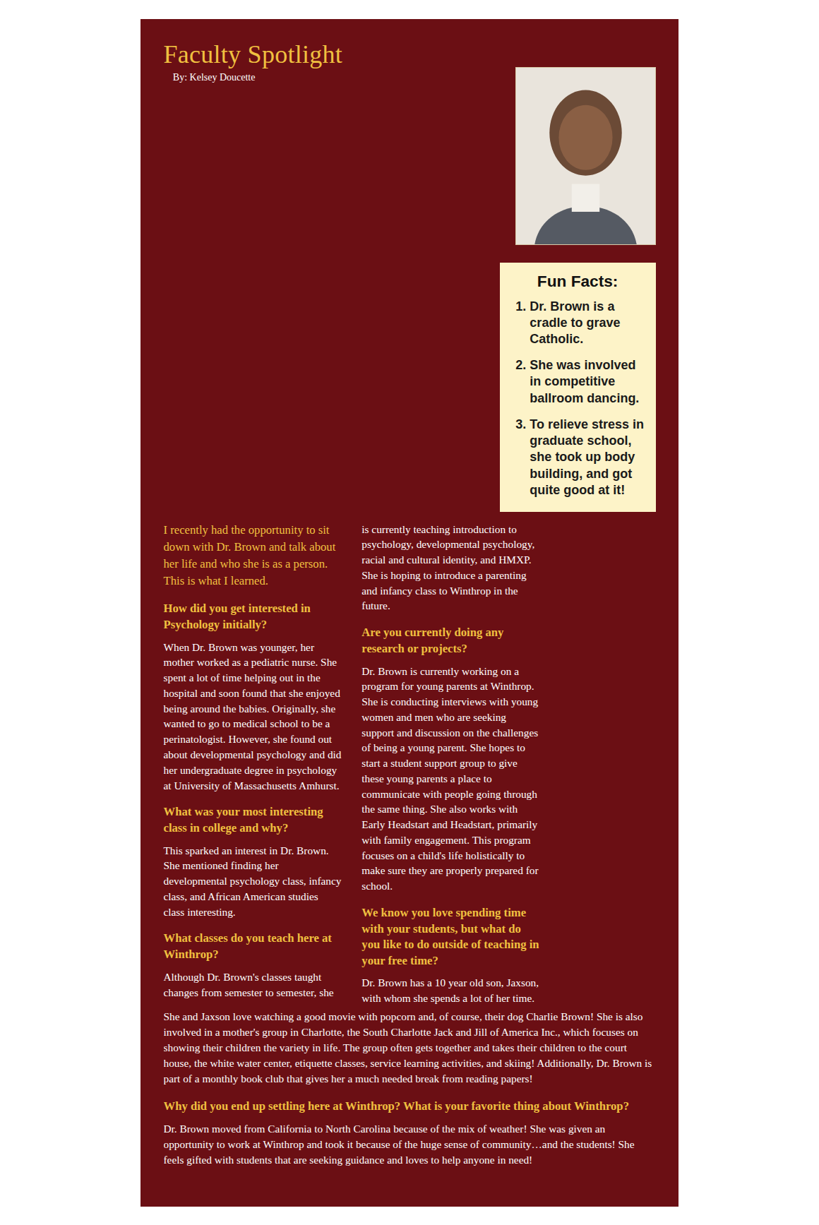Faculty Spotlight
By: Kelsey Doucette
Fun Facts:
Dr. Brown is a cradle to grave Catholic.
She was involved in competitive ballroom dancing.
To relieve stress in graduate school, she took up body building, and got quite good at it!
I recently had the opportunity to sit down with Dr. Brown and talk about her life and who she is as a person. This is what I learned.
How did you get interested in Psychology initially?
When Dr. Brown was younger, her mother worked as a pediatric nurse. She spent a lot of time helping out in the hospital and soon found that she enjoyed being around the babies. Originally, she wanted to go to medical school to be a perinatologist. However, she found out about developmental psychology and did her undergraduate degree in psychology at University of Massachusetts Amhurst.
What was your most interesting class in college and why?
This sparked an interest in Dr. Brown. She mentioned finding her developmental psychology class, infancy class, and African American studies class interesting.
What classes do you teach here at Winthrop?
Although Dr. Brown's classes taught changes from semester to semester, she is currently teaching introduction to psychology, developmental psychology, racial and cultural identity, and HMXP. She is hoping to introduce a parenting and infancy class to Winthrop in the future.
Are you currently doing any research or projects?
Dr. Brown is currently working on a program for young parents at Winthrop. She is conducting interviews with young women and men who are seeking support and discussion on the challenges of being a young parent. She hopes to start a student support group to give these young parents a place to communicate with people going through the same thing. She also works with Early Headstart and Headstart, primarily with family engagement. This program focuses on a child's life holistically to make sure they are properly prepared for school.
We know you love spending time with your students, but what do you like to do outside of teaching in your free time?
Dr. Brown has a 10 year old son, Jaxson, with whom she spends a lot of her time.
She and Jaxson love watching a good movie with popcorn and, of course, their dog Charlie Brown! She is also involved in a mother's group in Charlotte, the South Charlotte Jack and Jill of America Inc., which focuses on showing their children the variety in life. The group often gets together and takes their children to the court house, the white water center, etiquette classes, service learning activities, and skiing! Additionally, Dr. Brown is part of a monthly book club that gives her a much needed break from reading papers!
Why did you end up settling here at Winthrop? What is your favorite thing about Winthrop?
Dr. Brown moved from California to North Carolina because of the mix of weather! She was given an opportunity to work at Winthrop and took it because of the huge sense of community…and the students! She feels gifted with students that are seeking guidance and loves to help anyone in need!